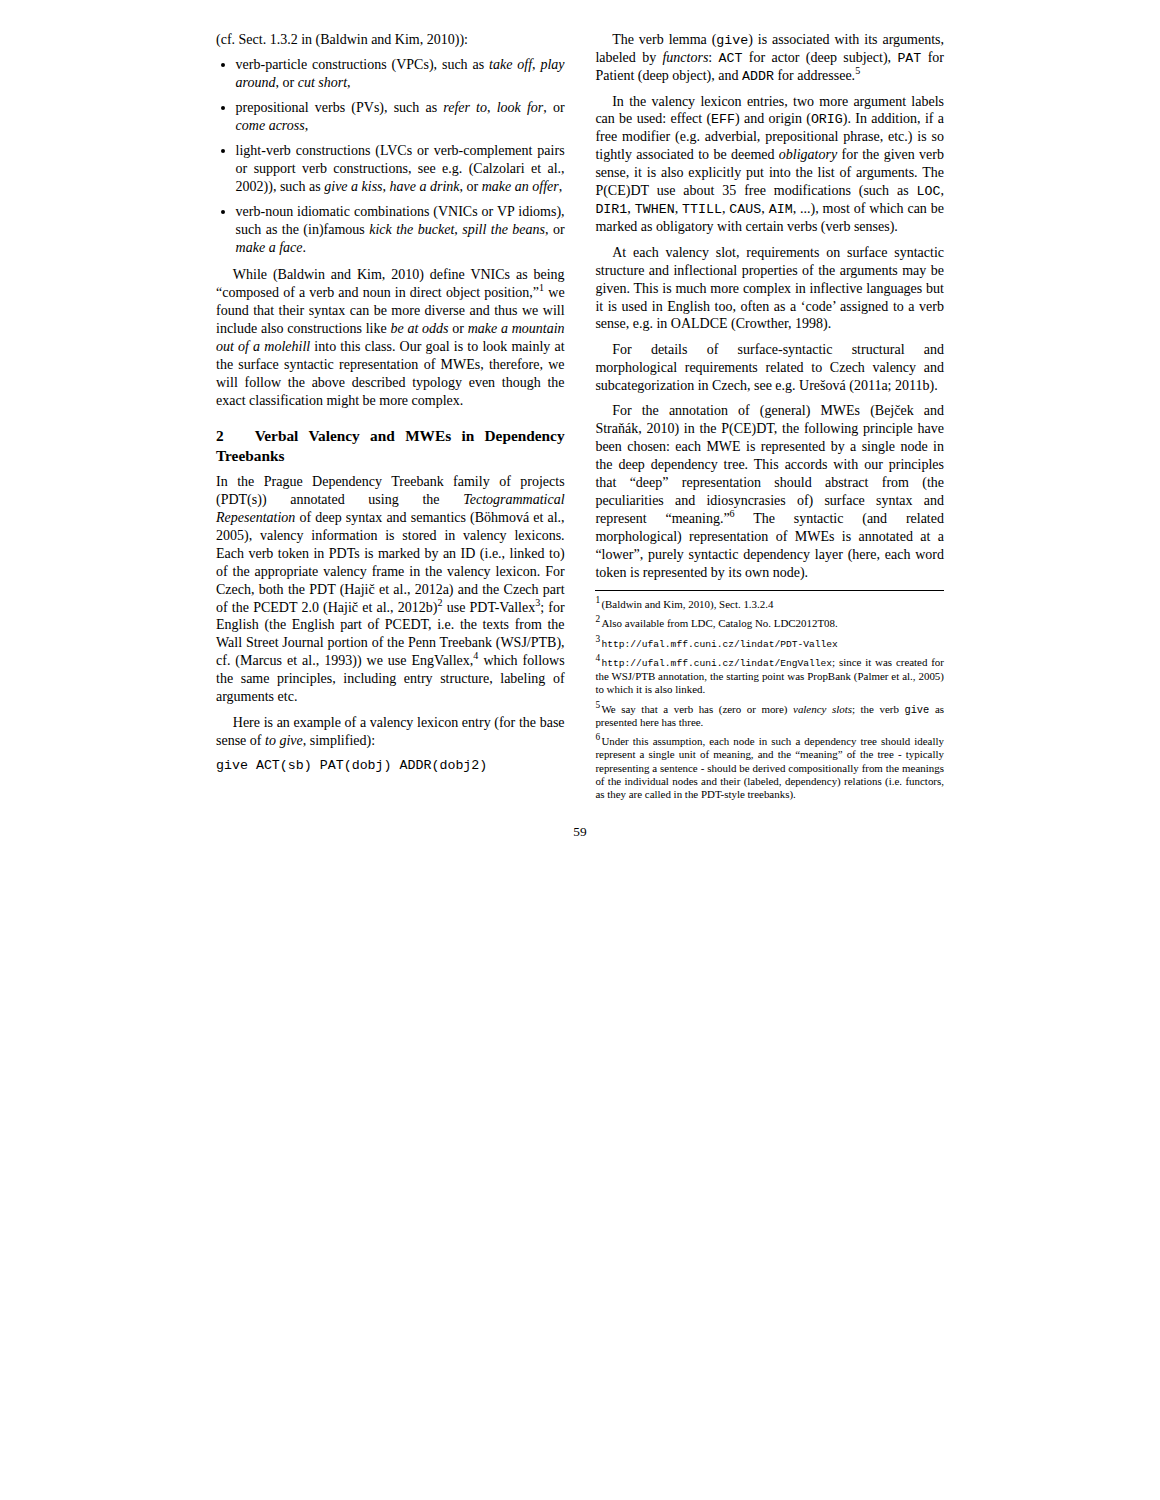(cf. Sect. 1.3.2 in (Baldwin and Kim, 2010)):
verb-particle constructions (VPCs), such as take off, play around, or cut short,
prepositional verbs (PVs), such as refer to, look for, or come across,
light-verb constructions (LVCs or verb-complement pairs or support verb constructions, see e.g. (Calzolari et al., 2002)), such as give a kiss, have a drink, or make an offer,
verb-noun idiomatic combinations (VNICs or VP idioms), such as the (in)famous kick the bucket, spill the beans, or make a face.
While (Baldwin and Kim, 2010) define VNICs as being “composed of a verb and noun in direct object position,”1 we found that their syntax can be more diverse and thus we will include also constructions like be at odds or make a mountain out of a molehill into this class. Our goal is to look mainly at the surface syntactic representation of MWEs, therefore, we will follow the above described typology even though the exact classification might be more complex.
2 Verbal Valency and MWEs in Dependency Treebanks
In the Prague Dependency Treebank family of projects (PDT(s)) annotated using the Tectogrammatical Repesentation of deep syntax and semantics (Böhmová et al., 2005), valency information is stored in valency lexicons. Each verb token in PDTs is marked by an ID (i.e., linked to) of the appropriate valency frame in the valency lexicon. For Czech, both the PDT (Hajič et al., 2012a) and the Czech part of the PCEDT 2.0 (Hajič et al., 2012b)2 use PDT-Vallex3; for English (the English part of PCEDT, i.e. the texts from the Wall Street Journal portion of the Penn Treebank (WSJ/PTB), cf. (Marcus et al., 1993)) we use EngVallex,4 which follows the same principles, including entry structure, labeling of arguments etc.
Here is an example of a valency lexicon entry (for the base sense of to give, simplified):
give ACT(sb) PAT(dobj) ADDR(dobj2)
The verb lemma (give) is associated with its arguments, labeled by functors: ACT for actor (deep subject), PAT for Patient (deep object), and ADDR for addressee.5
In the valency lexicon entries, two more argument labels can be used: effect (EFF) and origin (ORIG). In addition, if a free modifier (e.g. adverbial, prepositional phrase, etc.) is so tightly associated to be deemed obligatory for the given verb sense, it is also explicitly put into the list of arguments. The P(CE)DT use about 35 free modifications (such as LOC, DIR1, TWHEN, TTILL, CAUS, AIM, ...), most of which can be marked as obligatory with certain verbs (verb senses).
At each valency slot, requirements on surface syntactic structure and inflectional properties of the arguments may be given. This is much more complex in inflective languages but it is used in English too, often as a ‘code’ assigned to a verb sense, e.g. in OALDCE (Crowther, 1998).
For details of surface-syntactic structural and morphological requirements related to Czech valency and subcategorization in Czech, see e.g. Urešová (2011a; 2011b).
For the annotation of (general) MWEs (Bejček and Straňák, 2010) in the P(CE)DT, the following principle have been chosen: each MWE is represented by a single node in the deep dependency tree. This accords with our principles that “deep” representation should abstract from (the peculiarities and idiosyncrasies of) surface syntax and represent “meaning.”6 The syntactic (and related morphological) representation of MWEs is annotated at a “lower”, purely syntactic dependency layer (here, each word token is represented by its own node).
1(Baldwin and Kim, 2010), Sect. 1.3.2.4
2 Also available from LDC, Catalog No. LDC2012T08.
3 http://ufal.mff.cuni.cz/lindat/PDT-Vallex
4 http://ufal.mff.cuni.cz/lindat/EngVallex; since it was created for the WSJ/PTB annotation, the starting point was PropBank (Palmer et al., 2005) to which it is also linked.
5 We say that a verb has (zero or more) valency slots; the verb give as presented here has three.
6 Under this assumption, each node in such a dependency tree should ideally represent a single unit of meaning, and the “meaning” of the tree - typically representing a sentence - should be derived compositionally from the meanings of the individual nodes and their (labeled, dependency) relations (i.e. functors, as they are called in the PDT-style treebanks).
59